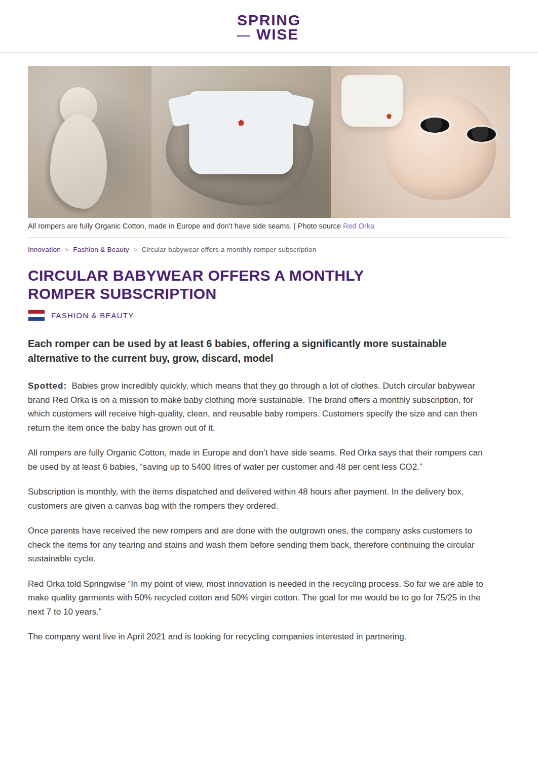SPRINGWISE
All rompers are fully Organic Cotton, made in Europe and don’t have side seams. | Photo source Red Orka
Innovation>Fashion & Beauty>Circular babywear offers a monthly romper subscription
Circular babywear offers a monthly romper subscription
Fashion & Beauty
Each romper can be used by at least 6 babies, offering a significantly more sustainable alternative to the current buy, grow, discard, model
Spotted: Babies grow incredibly quickly, which means that they go through a lot of clothes. Dutch circular babywear brand Red Orka is on a mission to make baby clothing more sustainable. The brand offers a monthly subscription, for which customers will receive high-quality, clean, and reusable baby rompers. Customers specify the size and can then return the item once the baby has grown out of it.
All rompers are fully Organic Cotton, made in Europe and don’t have side seams. Red Orka says that their rompers can be used by at least 6 babies, “saving up to 5400 litres of water per customer and 48 per cent less CO2.”
Subscription is monthly, with the items dispatched and delivered within 48 hours after payment. In the delivery box, customers are given a canvas bag with the rompers they ordered.
Once parents have received the new rompers and are done with the outgrown ones, the company asks customers to check the items for any tearing and stains and wash them before sending them back, therefore continuing the circular sustainable cycle.
Red Orka told Springwise “In my point of view, most innovation is needed in the recycling process. So far we are able to make quality garments with 50% recycled cotton and 50% virgin cotton. The goal for me would be to go for 75/25 in the next 7 to 10 years.”
The company went live in April 2021 and is looking for recycling companies interested in partnering.